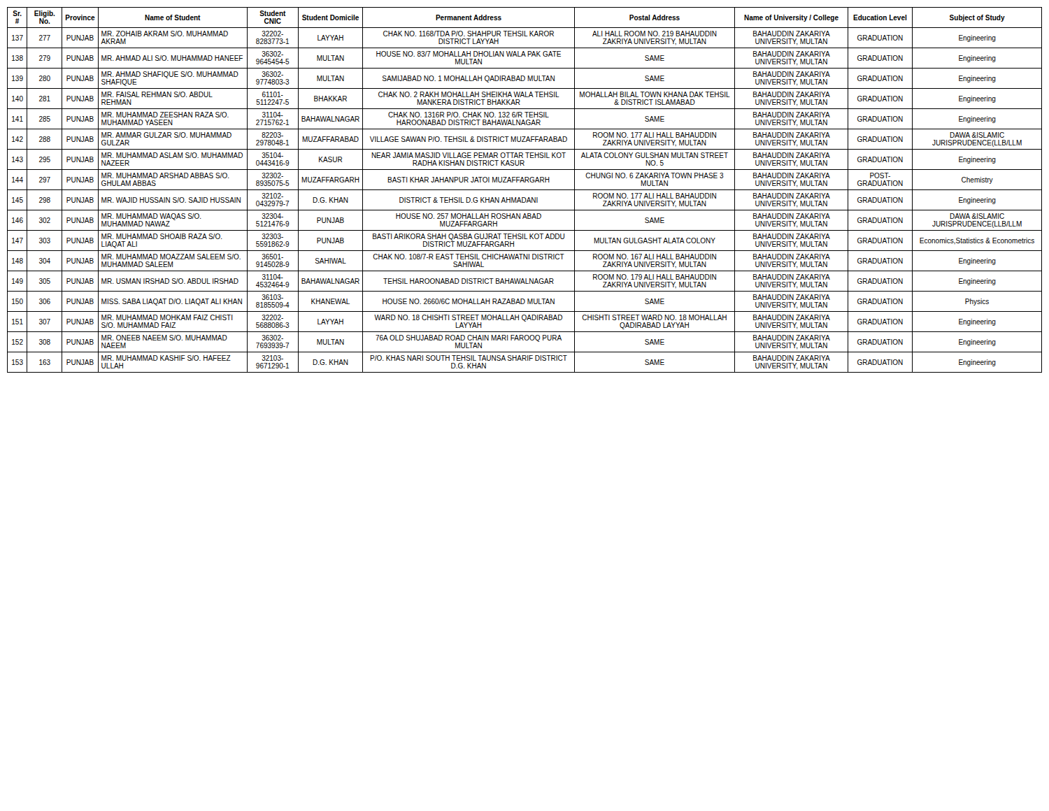| Sr. # | Eligib. No. | Province | Name of Student | Student CNIC | Student Domicile | Permanent Address | Postal Address | Name of University / College | Education Level | Subject of Study |
| --- | --- | --- | --- | --- | --- | --- | --- | --- | --- | --- |
| 137 | 277 | PUNJAB | MR. ZOHAIB AKRAM S/O. MUHAMMAD AKRAM | 32202-8283773-1 | LAYYAH | CHAK NO. 1168/TDA P/O. SHAHPUR TEHSIL KAROR DISTRICT LAYYAH | ALI HALL ROOM NO. 219 BAHAUDDIN ZAKRIYA UNIVERSITY, MULTAN | BAHAUDDIN ZAKARIYA UNIVERSITY, MULTAN | GRADUATION | Engineering |
| 138 | 279 | PUNJAB | MR. AHMAD ALI S/O. MUHAMMAD HANEEF | 36302-9645454-5 | MULTAN | HOUSE NO. 83/7 MOHALLAH DHOLIAN WALA PAK GATE MULTAN | SAME | BAHAUDDIN ZAKARIYA UNIVERSITY, MULTAN | GRADUATION | Engineering |
| 139 | 280 | PUNJAB | MR. AHMAD SHAFIQUE S/O. MUHAMMAD SHAFIQUE | 36302-9774803-3 | MULTAN | SAMIJABAD NO. 1 MOHALLAH QADIRABAD MULTAN | SAME | BAHAUDDIN ZAKARIYA UNIVERSITY, MULTAN | GRADUATION | Engineering |
| 140 | 281 | PUNJAB | MR. FAISAL REHMAN S/O. ABDUL REHMAN | 61101-5112247-5 | BHAKKAR | CHAK NO. 2 RAKH MOHALLAH SHEIKHA WALA TEHSIL MANKERA DISTRICT BHAKKAR | MOHALLAH BILAL TOWN KHANA DAK TEHSIL & DISTRICT ISLAMABAD | BAHAUDDIN ZAKARIYA UNIVERSITY, MULTAN | GRADUATION | Engineering |
| 141 | 285 | PUNJAB | MR. MUHAMMAD ZEESHAN RAZA S/O. MUHAMMAD YASEEN | 31104-2715762-1 | BAHAWALNAGAR | CHAK NO. 1316R P/O. CHAK NO. 132 6/R TEHSIL HAROONABAD DISTRICT BAHAWALNAGAR | SAME | BAHAUDDIN ZAKARIYA UNIVERSITY, MULTAN | GRADUATION | Engineering |
| 142 | 288 | PUNJAB | MR. AMMAR GULZAR S/O. MUHAMMAD GULZAR | 82203-2978048-1 | MUZAFFARABAD | VILLAGE SAWAN P/O. TEHSIL & DISTRICT MUZAFFARABAD | ROOM NO. 177 ALI HALL BAHAUDDIN ZAKRIYA UNIVERSITY, MULTAN | BAHAUDDIN ZAKARIYA UNIVERSITY, MULTAN | GRADUATION | DAWA &ISLAMIC JURISPRUDENCE(LLB/LLM |
| 143 | 295 | PUNJAB | MR. MUHAMMAD ASLAM S/O. MUHAMMAD NAZEER | 35104-0443416-9 | KASUR | NEAR JAMIA MASJID VILLAGE PEMAR OTTAR TEHSIL KOT RADHA KISHAN DISTRICT KASUR | ALATA COLONY GULSHAN MULTAN STREET NO. 5 | BAHAUDDIN ZAKARIYA UNIVERSITY, MULTAN | GRADUATION | Engineering |
| 144 | 297 | PUNJAB | MR. MUHAMMAD ARSHAD ABBAS S/O. GHULAM ABBAS | 32302-8935075-5 | MUZAFFARGARH | BASTI KHAR JAHANPUR JATOI MUZAFFARGARH | CHUNGI NO. 6 ZAKARIYA TOWN PHASE 3 MULTAN | BAHAUDDIN ZAKARIYA UNIVERSITY, MULTAN | POST-GRADUATION | Chemistry |
| 145 | 298 | PUNJAB | MR. WAJID HUSSAIN S/O. SAJID HUSSAIN | 32102-0432979-7 | D.G. KHAN | DISTRICT & TEHSIL D.G KHAN AHMADANI | ROOM NO. 177 ALI HALL BAHAUDDIN ZAKRIYA UNIVERSITY, MULTAN | BAHAUDDIN ZAKARIYA UNIVERSITY, MULTAN | GRADUATION | Engineering |
| 146 | 302 | PUNJAB | MR. MUHAMMAD WAQAS S/O. MUHAMMAD NAWAZ | 32304-5121476-9 | PUNJAB | HOUSE NO. 257 MOHALLAH ROSHAN ABAD MUZAFFARGARH | SAME | BAHAUDDIN ZAKARIYA UNIVERSITY, MULTAN | GRADUATION | DAWA &ISLAMIC JURISPRUDENCE(LLB/LLM |
| 147 | 303 | PUNJAB | MR. MUHAMMAD SHOAIB RAZA S/O. LIAQAT ALI | 32303-5591862-9 | PUNJAB | BASTI ARIKORA SHAH QASBA GUJRAT TEHSIL KOT ADDU DISTRICT MUZAFFARGARH | MULTAN GULGASHT ALATA COLONY | BAHAUDDIN ZAKARIYA UNIVERSITY, MULTAN | GRADUATION | Economics,Statistics & Econometrics |
| 148 | 304 | PUNJAB | MR. MUHAMMAD MOAZZAM SALEEM S/O. MUHAMMAD SALEEM | 36501-9145028-9 | SAHIWAL | CHAK NO. 108/7-R EAST TEHSIL CHICHAWATNI DISTRICT SAHIWAL | ROOM NO. 167 ALI HALL BAHAUDDIN ZAKRIYA UNIVERSITY, MULTAN | BAHAUDDIN ZAKARIYA UNIVERSITY, MULTAN | GRADUATION | Engineering |
| 149 | 305 | PUNJAB | MR. USMAN IRSHAD S/O. ABDUL IRSHAD | 31104-4532464-9 | BAHAWALNAGAR | TEHSIL HAROONABAD DISTRICT BAHAWALNAGAR | ROOM NO. 179 ALI HALL BAHAUDDIN ZAKRIYA UNIVERSITY, MULTAN | BAHAUDDIN ZAKARIYA UNIVERSITY, MULTAN | GRADUATION | Engineering |
| 150 | 306 | PUNJAB | MISS. SABA LIAQAT D/O. LIAQAT ALI KHAN | 36103-8185509-4 | KHANEWAL | HOUSE NO. 2660/6C MOHALLAH RAZABAD MULTAN | SAME | BAHAUDDIN ZAKARIYA UNIVERSITY, MULTAN | GRADUATION | Physics |
| 151 | 307 | PUNJAB | MR. MUHAMMAD MOHKAM FAIZ CHISTI S/O. MUHAMMAD FAIZ | 32202-5688086-3 | LAYYAH | WARD NO. 18 CHISHTI STREET MOHALLAH QADIRABAD LAYYAH | CHISHTI STREET WARD NO. 18 MOHALLAH QADIRABAD LAYYAH | BAHAUDDIN ZAKARIYA UNIVERSITY, MULTAN | GRADUATION | Engineering |
| 152 | 308 | PUNJAB | MR. ONEEB NAEEM S/O. MUHAMMAD NAEEM | 36302-7693939-7 | MULTAN | 76A OLD SHUJABAD ROAD CHAIN MARI FAROOQ PURA MULTAN | SAME | BAHAUDDIN ZAKARIYA UNIVERSITY, MULTAN | GRADUATION | Engineering |
| 153 | 163 | PUNJAB | MR. MUHAMMAD KASHIF S/O. HAFEEZ ULLAH | 32103-9671290-1 | D.G. KHAN | P/O. KHAS NARI SOUTH TEHSIL TAUNSA SHARIF DISTRICT D.G. KHAN | SAME | BAHAUDDIN ZAKARIYA UNIVERSITY, MULTAN | GRADUATION | Engineering |